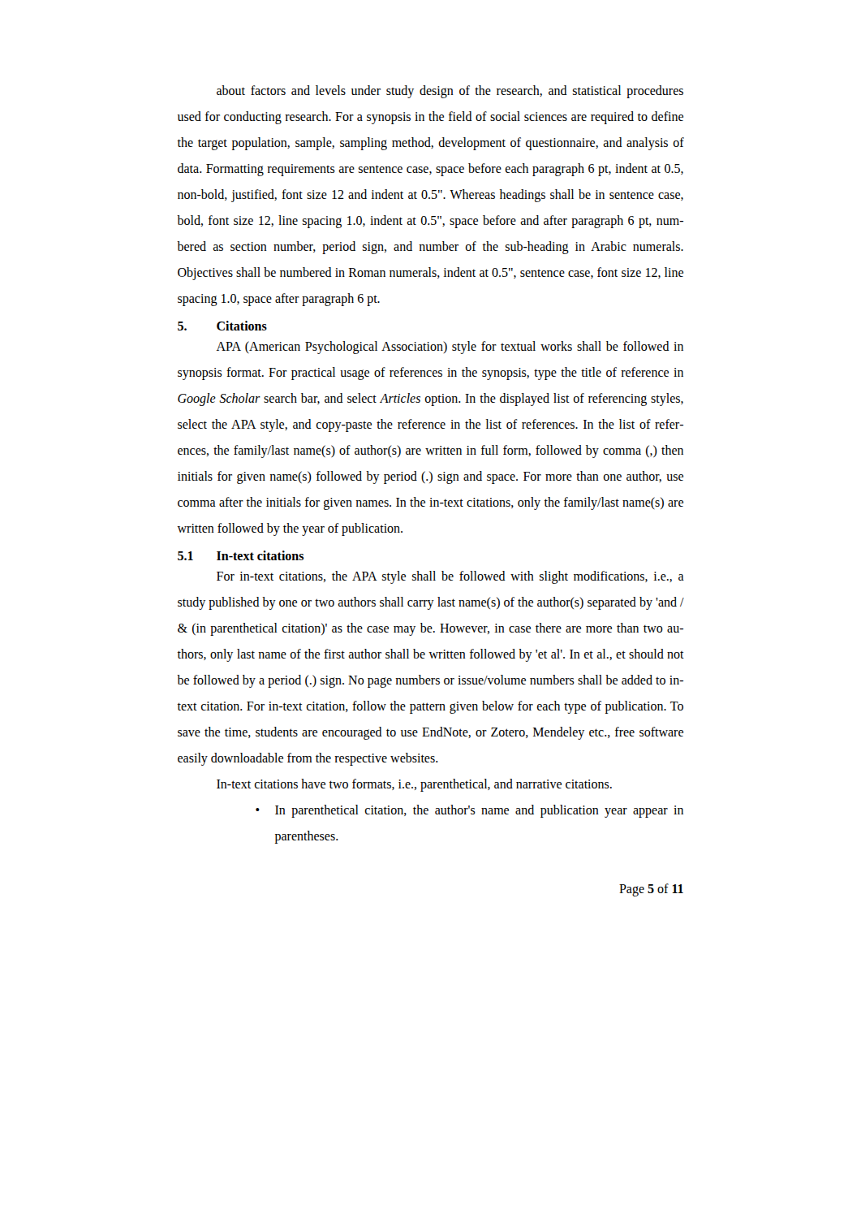about factors and levels under study design of the research, and statistical procedures used for conducting research. For a synopsis in the field of social sciences are required to define the target population, sample, sampling method, development of questionnaire, and analysis of data. Formatting requirements are sentence case, space before each paragraph 6 pt, indent at 0.5, non-bold, justified, font size 12 and indent at 0.5". Whereas headings shall be in sentence case, bold, font size 12, line spacing 1.0, indent at 0.5", space before and after paragraph 6 pt, numbered as section number, period sign, and number of the sub-heading in Arabic numerals. Objectives shall be numbered in Roman numerals, indent at 0.5", sentence case, font size 12, line spacing 1.0, space after paragraph 6 pt.
5. Citations
APA (American Psychological Association) style for textual works shall be followed in synopsis format. For practical usage of references in the synopsis, type the title of reference in Google Scholar search bar, and select Articles option. In the displayed list of referencing styles, select the APA style, and copy-paste the reference in the list of references. In the list of references, the family/last name(s) of author(s) are written in full form, followed by comma (,) then initials for given name(s) followed by period (.) sign and space. For more than one author, use comma after the initials for given names. In the in-text citations, only the family/last name(s) are written followed by the year of publication.
5.1 In-text citations
For in-text citations, the APA style shall be followed with slight modifications, i.e., a study published by one or two authors shall carry last name(s) of the author(s) separated by 'and / & (in parenthetical citation)' as the case may be. However, in case there are more than two authors, only last name of the first author shall be written followed by 'et al'. In et al., et should not be followed by a period (.) sign. No page numbers or issue/volume numbers shall be added to in-text citation. For in-text citation, follow the pattern given below for each type of publication. To save the time, students are encouraged to use EndNote, or Zotero, Mendeley etc., free software easily downloadable from the respective websites.
In-text citations have two formats, i.e., parenthetical, and narrative citations.
In parenthetical citation, the author's name and publication year appear in parentheses.
Page 5 of 11